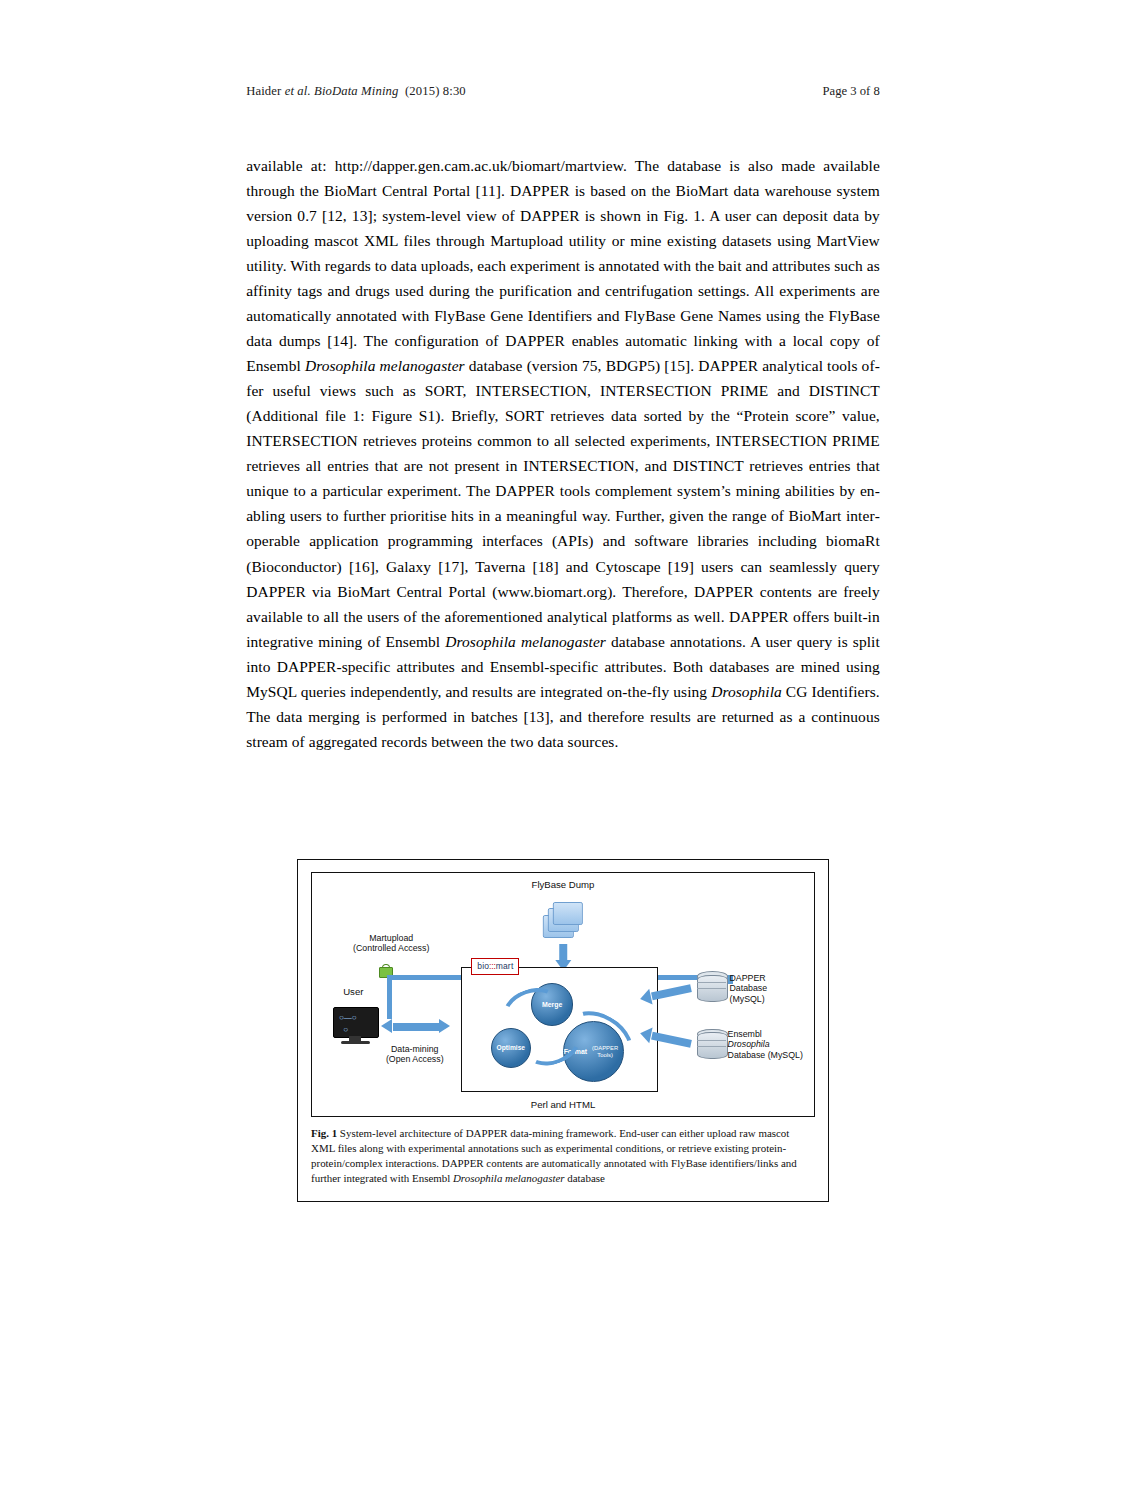Haider et al. BioData Mining (2015) 8:30
Page 3 of 8
available at: http://dapper.gen.cam.ac.uk/biomart/martview. The database is also made available through the BioMart Central Portal [11]. DAPPER is based on the BioMart data warehouse system version 0.7 [12, 13]; system-level view of DAPPER is shown in Fig. 1. A user can deposit data by uploading mascot XML files through Martupload utility or mine existing datasets using MartView utility. With regards to data uploads, each experiment is annotated with the bait and attributes such as affinity tags and drugs used during the purification and centrifugation settings. All experiments are automatically annotated with FlyBase Gene Identifiers and FlyBase Gene Names using the FlyBase data dumps [14]. The configuration of DAPPER enables automatic linking with a local copy of Ensembl Drosophila melanogaster database (version 75, BDGP5) [15]. DAPPER analytical tools offer useful views such as SORT, INTERSECTION, INTERSECTION PRIME and DISTINCT (Additional file 1: Figure S1). Briefly, SORT retrieves data sorted by the “Protein score” value, INTERSECTION retrieves proteins common to all selected experiments, INTERSECTION PRIME retrieves all entries that are not present in INTERSECTION, and DISTINCT retrieves entries that unique to a particular experiment. The DAPPER tools complement system’s mining abilities by enabling users to further prioritise hits in a meaningful way. Further, given the range of BioMart interoperable application programming interfaces (APIs) and software libraries including biomaRt (Bioconductor) [16], Galaxy [17], Taverna [18] and Cytoscape [19] users can seamlessly query DAPPER via BioMart Central Portal (www.biomart.org). Therefore, DAPPER contents are freely available to all the users of the aforementioned analytical platforms as well. DAPPER offers built-in integrative mining of Ensembl Drosophila melanogaster database annotations. A user query is split into DAPPER-specific attributes and Ensembl-specific attributes. Both databases are mined using MySQL queries independently, and results are integrated on-the-fly using Drosophila CG Identifiers. The data merging is performed in batches [13], and therefore results are returned as a continuous stream of aggregated records between the two data sources.
FlyBase Dump
Martupload
(Controlled Access)
bio::: mart
Merge
Optimise
Format (DAPPER Tools)
DAPPER
Database (MySQL)
Ensembl Drosophila
Database (MySQL)
User
○—○
○
Data-mining
(Open Access)
Perl and HTML
Fig. 1 System-level architecture of DAPPER data-mining framework. End-user can either upload raw mascot XML files along with experimental annotations such as experimental conditions, or retrieve existing protein-protein/complex interactions. DAPPER contents are automatically annotated with FlyBase identifiers/links and further integrated with Ensembl Drosophila melanogaster database